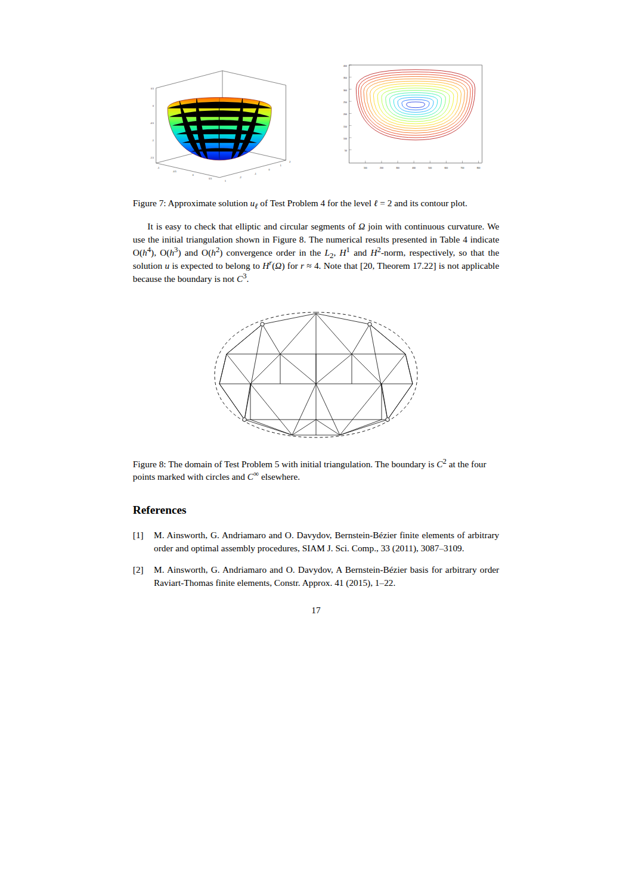0.5 0 -0.5 -1 -1.5 -1 -0.5 0 0.5 1 -2 -1 0 1 2 400 350 300 250 200 150 100 50 100 200 300 400 500 600 700 800
Figure 7: Approximate solution uℓ of Test Problem 4 for the level ℓ = 2 and its contour plot.
It is easy to check that elliptic and circular segments of Ω join with continuous curvature. We use the initial triangulation shown in Figure 8. The numerical results presented in Table 4 indicate O(h4), O(h3) and O(h2) convergence order in the L2, H1 and H2-norm, respectively, so that the solution u is expected to belong to Hr(Ω) for r ≈ 4. Note that [20, Theorem 17.22] is not applicable because the boundary is not C3.
Figure 8: The domain of Test Problem 5 with initial triangulation. The boundary is C2 at the four points marked with circles and C∞ elsewhere.
References
[1] M. Ainsworth, G. Andriamaro and O. Davydov, Bernstein-Bézier finite elements of arbitrary order and optimal assembly procedures, SIAM J. Sci. Comp., 33 (2011), 3087–3109.
[2] M. Ainsworth, G. Andriamaro and O. Davydov, A Bernstein-Bézier basis for arbitrary order Raviart-Thomas finite elements, Constr. Approx. 41 (2015), 1–22.
17